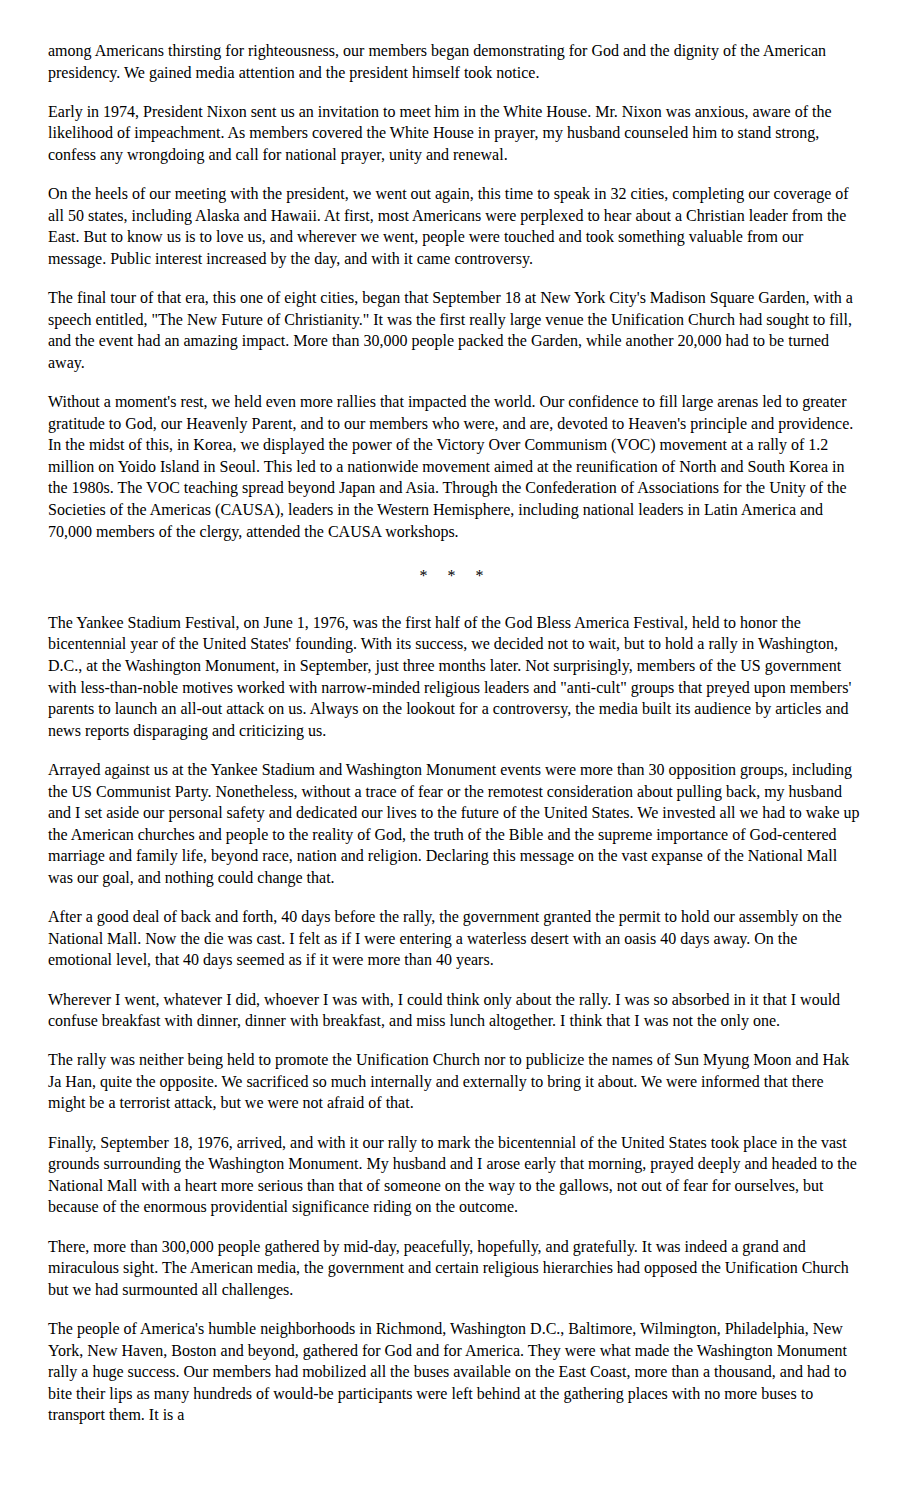among Americans thirsting for righteousness, our members began demonstrating for God and the dignity of the American presidency. We gained media attention and the president himself took notice.
Early in 1974, President Nixon sent us an invitation to meet him in the White House. Mr. Nixon was anxious, aware of the likelihood of impeachment. As members covered the White House in prayer, my husband counseled him to stand strong, confess any wrongdoing and call for national prayer, unity and renewal.
On the heels of our meeting with the president, we went out again, this time to speak in 32 cities, completing our coverage of all 50 states, including Alaska and Hawaii. At first, most Americans were perplexed to hear about a Christian leader from the East. But to know us is to love us, and wherever we went, people were touched and took something valuable from our message. Public interest increased by the day, and with it came controversy.
The final tour of that era, this one of eight cities, began that September 18 at New York City's Madison Square Garden, with a speech entitled, "The New Future of Christianity." It was the first really large venue the Unification Church had sought to fill, and the event had an amazing impact. More than 30,000 people packed the Garden, while another 20,000 had to be turned away.
Without a moment's rest, we held even more rallies that impacted the world. Our confidence to fill large arenas led to greater gratitude to God, our Heavenly Parent, and to our members who were, and are, devoted to Heaven's principle and providence. In the midst of this, in Korea, we displayed the power of the Victory Over Communism (VOC) movement at a rally of 1.2 million on Yoido Island in Seoul. This led to a nationwide movement aimed at the reunification of North and South Korea in the 1980s. The VOC teaching spread beyond Japan and Asia. Through the Confederation of Associations for the Unity of the Societies of the Americas (CAUSA), leaders in the Western Hemisphere, including national leaders in Latin America and 70,000 members of the clergy, attended the CAUSA workshops.
* * *
The Yankee Stadium Festival, on June 1, 1976, was the first half of the God Bless America Festival, held to honor the bicentennial year of the United States' founding. With its success, we decided not to wait, but to hold a rally in Washington, D.C., at the Washington Monument, in September, just three months later. Not surprisingly, members of the US government with less-than-noble motives worked with narrow-minded religious leaders and "anti-cult" groups that preyed upon members' parents to launch an all-out attack on us. Always on the lookout for a controversy, the media built its audience by articles and news reports disparaging and criticizing us.
Arrayed against us at the Yankee Stadium and Washington Monument events were more than 30 opposition groups, including the US Communist Party. Nonetheless, without a trace of fear or the remotest consideration about pulling back, my husband and I set aside our personal safety and dedicated our lives to the future of the United States. We invested all we had to wake up the American churches and people to the reality of God, the truth of the Bible and the supreme importance of God-centered marriage and family life, beyond race, nation and religion. Declaring this message on the vast expanse of the National Mall was our goal, and nothing could change that.
After a good deal of back and forth, 40 days before the rally, the government granted the permit to hold our assembly on the National Mall. Now the die was cast. I felt as if I were entering a waterless desert with an oasis 40 days away. On the emotional level, that 40 days seemed as if it were more than 40 years.
Wherever I went, whatever I did, whoever I was with, I could think only about the rally. I was so absorbed in it that I would confuse breakfast with dinner, dinner with breakfast, and miss lunch altogether. I think that I was not the only one.
The rally was neither being held to promote the Unification Church nor to publicize the names of Sun Myung Moon and Hak Ja Han, quite the opposite. We sacrificed so much internally and externally to bring it about. We were informed that there might be a terrorist attack, but we were not afraid of that.
Finally, September 18, 1976, arrived, and with it our rally to mark the bicentennial of the United States took place in the vast grounds surrounding the Washington Monument. My husband and I arose early that morning, prayed deeply and headed to the National Mall with a heart more serious than that of someone on the way to the gallows, not out of fear for ourselves, but because of the enormous providential significance riding on the outcome.
There, more than 300,000 people gathered by mid-day, peacefully, hopefully, and gratefully. It was indeed a grand and miraculous sight. The American media, the government and certain religious hierarchies had opposed the Unification Church but we had surmounted all challenges.
The people of America's humble neighborhoods in Richmond, Washington D.C., Baltimore, Wilmington, Philadelphia, New York, New Haven, Boston and beyond, gathered for God and for America. They were what made the Washington Monument rally a huge success. Our members had mobilized all the buses available on the East Coast, more than a thousand, and had to bite their lips as many hundreds of would-be participants were left behind at the gathering places with no more buses to transport them. It is a